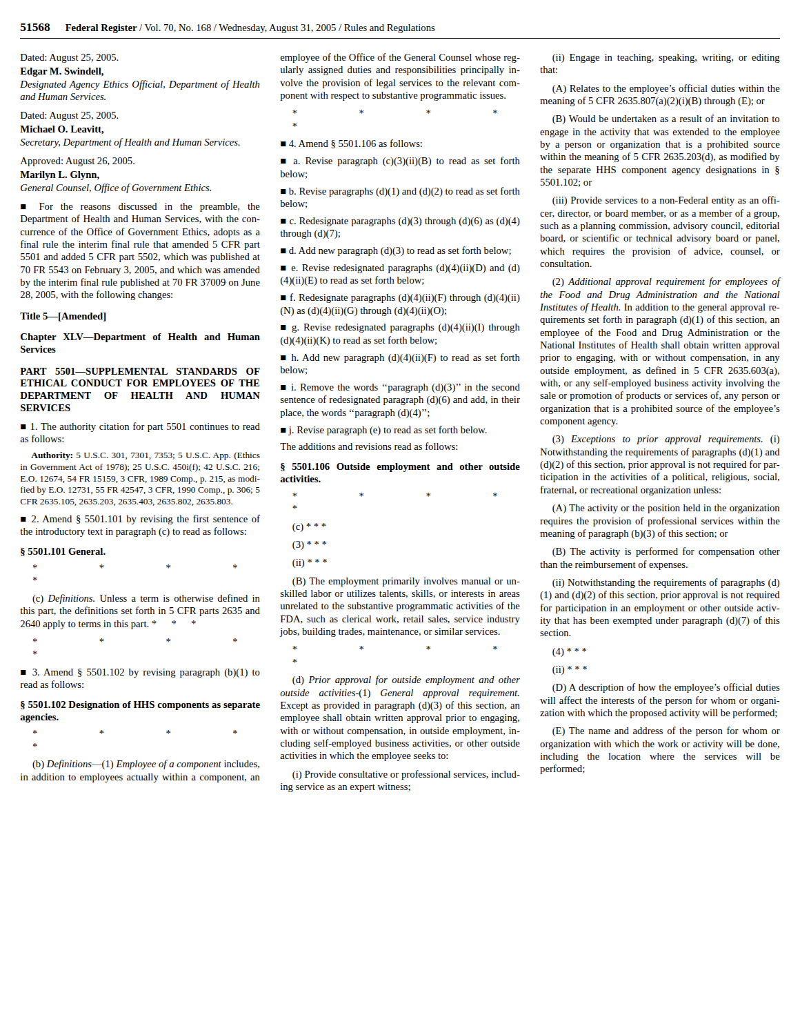51568 Federal Register / Vol. 70, No. 168 / Wednesday, August 31, 2005 / Rules and Regulations
Dated: August 25, 2005.
Edgar M. Swindell,
Designated Agency Ethics Official, Department of Health and Human Services.
Dated: August 25, 2005.
Michael O. Leavitt,
Secretary, Department of Health and Human Services.
Approved: August 26, 2005.
Marilyn L. Glynn,
General Counsel, Office of Government Ethics.
For the reasons discussed in the preamble, the Department of Health and Human Services, with the concurrence of the Office of Government Ethics, adopts as a final rule the interim final rule that amended 5 CFR part 5501 and added 5 CFR part 5502, which was published at 70 FR 5543 on February 3, 2005, and which was amended by the interim final rule published at 70 FR 37009 on June 28, 2005, with the following changes:
Title 5—[Amended]
Chapter XLV—Department of Health and Human Services
PART 5501—SUPPLEMENTAL STANDARDS OF ETHICAL CONDUCT FOR EMPLOYEES OF THE DEPARTMENT OF HEALTH AND HUMAN SERVICES
1. The authority citation for part 5501 continues to read as follows:
Authority: 5 U.S.C. 301, 7301, 7353; 5 U.S.C. App. (Ethics in Government Act of 1978); 25 U.S.C. 450i(f); 42 U.S.C. 216; E.O. 12674, 54 FR 15159, 3 CFR, 1989 Comp., p. 215, as modified by E.O. 12731, 55 FR 42547, 3 CFR, 1990 Comp., p. 306; 5 CFR 2635.105, 2635.203, 2635.403, 2635.802, 2635.803.
2. Amend § 5501.101 by revising the first sentence of the introductory text in paragraph (c) to read as follows:
§ 5501.101 General.
* * * * *
(c) Definitions. Unless a term is otherwise defined in this part, the definitions set forth in 5 CFR parts 2635 and 2640 apply to terms in this part. * * *
* * * * *
3. Amend § 5501.102 by revising paragraph (b)(1) to read as follows:
§ 5501.102 Designation of HHS components as separate agencies.
* * * * *
(b) Definitions—(1) Employee of a component includes, in addition to employees actually within a component, an employee of the Office of the General Counsel whose regularly assigned duties and responsibilities principally involve the provision of legal services to the relevant component with respect to substantive programmatic issues.
* * * * *
4. Amend § 5501.106 as follows:
a. Revise paragraph (c)(3)(ii)(B) to read as set forth below;
b. Revise paragraphs (d)(1) and (d)(2) to read as set forth below;
c. Redesignate paragraphs (d)(3) through (d)(6) as (d)(4) through (d)(7);
d. Add new paragraph (d)(3) to read as set forth below;
e. Revise redesignated paragraphs (d)(4)(ii)(D) and (d)(4)(ii)(E) to read as set forth below;
f. Redesignate paragraphs (d)(4)(ii)(F) through (d)(4)(ii)(N) as (d)(4)(ii)(G) through (d)(4)(ii)(O);
g. Revise redesignated paragraphs (d)(4)(ii)(I) through (d)(4)(ii)(K) to read as set forth below;
h. Add new paragraph (d)(4)(ii)(F) to read as set forth below;
i. Remove the words ‘‘paragraph (d)(3)’’ in the second sentence of redesignated paragraph (d)(6) and add, in their place, the words ‘‘paragraph (d)(4)’’;
j. Revise paragraph (e) to read as set forth below.
The additions and revisions read as follows:
§ 5501.106 Outside employment and other outside activities.
* * * * *
(c) * * *
(3) * * *
(ii) * * *
(B) The employment primarily involves manual or unskilled labor or utilizes talents, skills, or interests in areas unrelated to the substantive programmatic activities of the FDA, such as clerical work, retail sales, service industry jobs, building trades, maintenance, or similar services.
* * * * *
(d) Prior approval for outside employment and other outside activities-(1) General approval requirement. Except as provided in paragraph (d)(3) of this section, an employee shall obtain written approval prior to engaging, with or without compensation, in outside employment, including self-employed business activities, or other outside activities in which the employee seeks to:
(i) Provide consultative or professional services, including service as an expert witness;
(ii) Engage in teaching, speaking, writing, or editing that:
(A) Relates to the employee’s official duties within the meaning of 5 CFR 2635.807(a)(2)(i)(B) through (E); or
(B) Would be undertaken as a result of an invitation to engage in the activity that was extended to the employee by a person or organization that is a prohibited source within the meaning of 5 CFR 2635.203(d), as modified by the separate HHS component agency designations in § 5501.102; or
(iii) Provide services to a non-Federal entity as an officer, director, or board member, or as a member of a group, such as a planning commission, advisory council, editorial board, or scientific or technical advisory board or panel, which requires the provision of advice, counsel, or consultation.
(2) Additional approval requirement for employees of the Food and Drug Administration and the National Institutes of Health. In addition to the general approval requirements set forth in paragraph (d)(1) of this section, an employee of the Food and Drug Administration or the National Institutes of Health shall obtain written approval prior to engaging, with or without compensation, in any outside employment, as defined in 5 CFR 2635.603(a), with, or any self-employed business activity involving the sale or promotion of products or services of, any person or organization that is a prohibited source of the employee’s component agency.
(3) Exceptions to prior approval requirements. (i) Notwithstanding the requirements of paragraphs (d)(1) and (d)(2) of this section, prior approval is not required for participation in the activities of a political, religious, social, fraternal, or recreational organization unless:
(A) The activity or the position held in the organization requires the provision of professional services within the meaning of paragraph (b)(3) of this section; or
(B) The activity is performed for compensation other than the reimbursement of expenses.
(ii) Notwithstanding the requirements of paragraphs (d)(1) and (d)(2) of this section, prior approval is not required for participation in an employment or other outside activity that has been exempted under paragraph (d)(7) of this section.
(4) * * *
(ii) * * *
(D) A description of how the employee’s official duties will affect the interests of the person for whom or organization with which the proposed activity will be performed;
(E) The name and address of the person for whom or organization with which the work or activity will be done, including the location where the services will be performed;